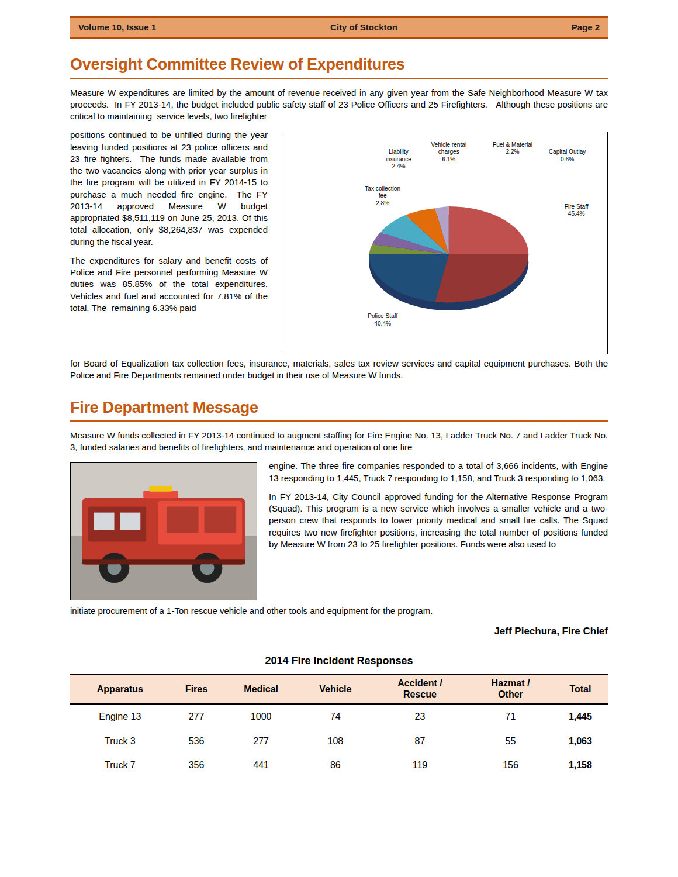Volume 10, Issue 1 City of Stockton Page 2
Oversight Committee Review of Expenditures
Measure W expenditures are limited by the amount of revenue received in any given year from the Safe Neighborhood Measure W tax proceeds. In FY 2013-14, the budget included public safety staff of 23 Police Officers and 25 Firefighters. Although these positions are critical to maintaining service levels, two firefighter
positions continued to be unfilled during the year leaving funded positions at 23 police officers and 23 fire fighters. The funds made available from the two vacancies along with prior year surplus in the fire program will be utilized in FY 2014-15 to purchase a much needed fire engine. The FY 2013-14 approved Measure W budget appropriated $8,511,119 on June 25, 2013. Of this total allocation, only $8,264,837 was expended during the fiscal year.
The expenditures for salary and benefit costs of Police and Fire personnel performing Measure W duties was 85.85% of the total expenditures. Vehicles and fuel and accounted for 7.81% of the total. The remaining 6.33% paid
for Board of Equalization tax collection fees, insurance, materials, sales tax review services and capital equipment purchases. Both the Police and Fire Departments remained under budget in their use of Measure W funds.
Fire Department Message
Measure W funds collected in FY 2013-14 continued to augment staffing for Fire Engine No. 13, Ladder Truck No. 7 and Ladder Truck No. 3, funded salaries and benefits of firefighters, and maintenance and operation of one fire
engine. The three fire companies responded to a total of 3,666 incidents, with Engine 13 responding to 1,445, Truck 7 responding to 1,158, and Truck 3 responding to 1,063.
In FY 2013-14, City Council approved funding for the Alternative Response Program (Squad). This program is a new service which involves a smaller vehicle and a two-person crew that responds to lower priority medical and small fire calls. The Squad requires two new firefighter positions, increasing the total number of positions funded by Measure W from 23 to 25 firefighter positions. Funds were also used to
initiate procurement of a 1-Ton rescue vehicle and other tools and equipment for the program.
Jeff Piechura, Fire Chief
2014 Fire Incident Responses
| Apparatus | Fires | Medical | Vehicle | Accident / Rescue | Hazmat / Other | Total |
| --- | --- | --- | --- | --- | --- | --- |
| Engine 13 | 277 | 1000 | 74 | 23 | 71 | 1,445 |
| Truck 3 | 536 | 277 | 108 | 87 | 55 | 1,063 |
| Truck 7 | 356 | 441 | 86 | 119 | 156 | 1,158 |